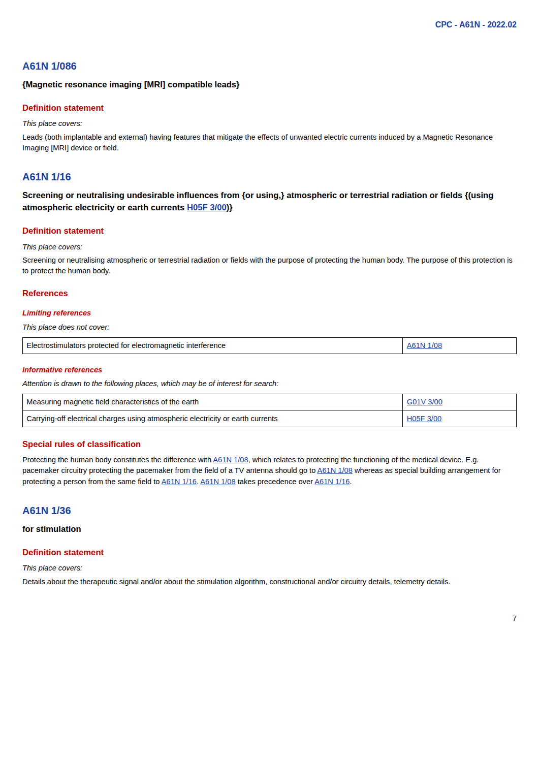CPC - A61N - 2022.02
A61N 1/086
{Magnetic resonance imaging [MRI] compatible leads}
Definition statement
This place covers:
Leads (both implantable and external) having features that mitigate the effects of unwanted electric currents induced by a Magnetic Resonance Imaging [MRI] device or field.
A61N 1/16
Screening or neutralising undesirable influences from {or using,} atmospheric or terrestrial radiation or fields {(using atmospheric electricity or earth currents H05F 3/00)}
Definition statement
This place covers:
Screening or neutralising atmospheric or terrestrial radiation or fields with the purpose of protecting the human body. The purpose of this protection is to protect the human body.
References
Limiting references
This place does not cover:
| Electrostimulators protected for electromagnetic interference | A61N 1/08 |
Informative references
Attention is drawn to the following places, which may be of interest for search:
| Measuring magnetic field characteristics of the earth | G01V 3/00 |
| Carrying-off electrical charges using atmospheric electricity or earth currents | H05F 3/00 |
Special rules of classification
Protecting the human body constitutes the difference with A61N 1/08, which relates to protecting the functioning of the medical device. E.g. pacemaker circuitry protecting the pacemaker from the field of a TV antenna should go to A61N 1/08 whereas as special building arrangement for protecting a person from the same field to A61N 1/16. A61N 1/08 takes precedence over A61N 1/16.
A61N 1/36
for stimulation
Definition statement
This place covers:
Details about the therapeutic signal and/or about the stimulation algorithm, constructional and/or circuitry details, telemetry details.
7